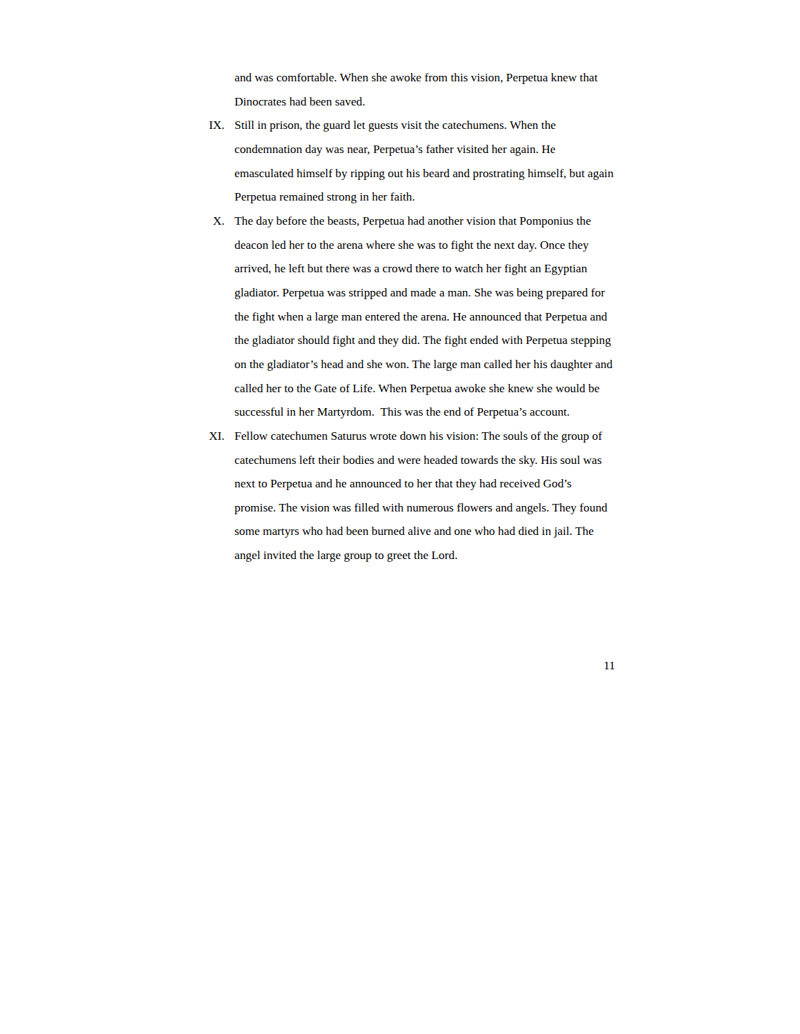and was comfortable. When she awoke from this vision, Perpetua knew that Dinocrates had been saved.
IX. Still in prison, the guard let guests visit the catechumens. When the condemnation day was near, Perpetua’s father visited her again. He emasculated himself by ripping out his beard and prostrating himself, but again Perpetua remained strong in her faith.
X. The day before the beasts, Perpetua had another vision that Pomponius the deacon led her to the arena where she was to fight the next day. Once they arrived, he left but there was a crowd there to watch her fight an Egyptian gladiator. Perpetua was stripped and made a man. She was being prepared for the fight when a large man entered the arena. He announced that Perpetua and the gladiator should fight and they did. The fight ended with Perpetua stepping on the gladiator’s head and she won. The large man called her his daughter and called her to the Gate of Life. When Perpetua awoke she knew she would be successful in her Martyrdom. This was the end of Perpetua’s account.
XI. Fellow catechumen Saturus wrote down his vision: The souls of the group of catechumens left their bodies and were headed towards the sky. His soul was next to Perpetua and he announced to her that they had received God’s promise. The vision was filled with numerous flowers and angels. They found some martyrs who had been burned alive and one who had died in jail. The angel invited the large group to greet the Lord.
11